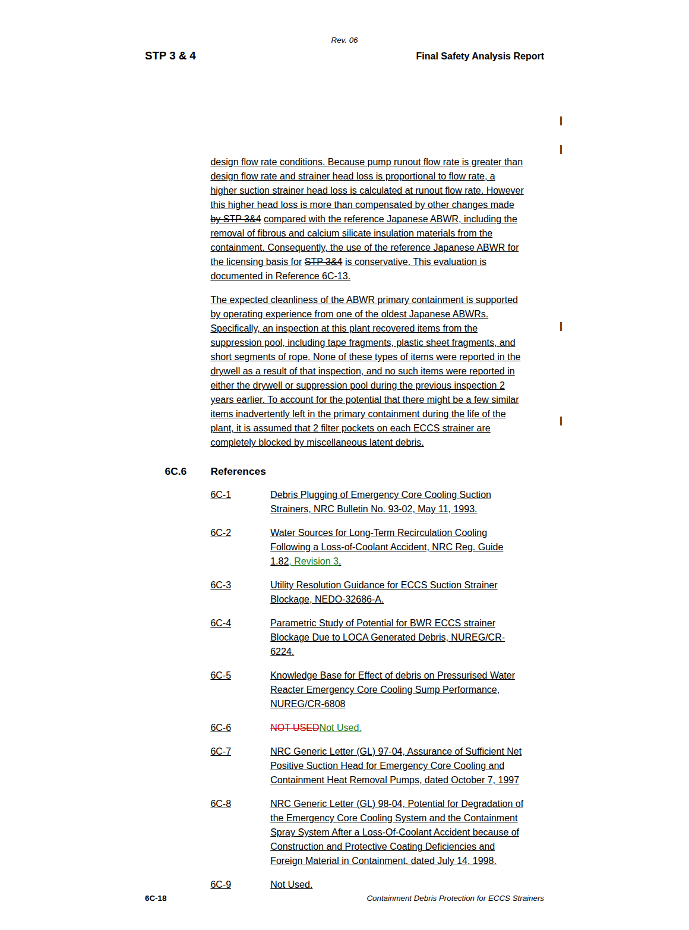Rev. 06
STP 3 & 4
Final Safety Analysis Report
|
|
|
|
design flow rate conditions. Because pump runout flow rate is greater than design flow rate and strainer head loss is proportional to flow rate, a higher suction strainer head loss is calculated at runout flow rate. However this higher head loss is more than compensated by other changes made by STP 3&4 compared with the reference Japanese ABWR, including the removal of fibrous and calcium silicate insulation materials from the containment. Consequently, the use of the reference Japanese ABWR for the licensing basis for STP 3&4 is conservative. This evaluation is documented in Reference 6C-13.
The expected cleanliness of the ABWR primary containment is supported by operating experience from one of the oldest Japanese ABWRs. Specifically, an inspection at this plant recovered items from the suppression pool, including tape fragments, plastic sheet fragments, and short segments of rope. None of these types of items were reported in the drywell as a result of that inspection, and no such items were reported in either the drywell or suppression pool during the previous inspection 2 years earlier. To account for the potential that there might be a few similar items inadvertently left in the primary containment during the life of the plant, it is assumed that 2 filter pockets on each ECCS strainer are completely blocked by miscellaneous latent debris.
6C.6 References
| 6C-1 | Debris Plugging of Emergency Core Cooling Suction Strainers, NRC Bulletin No. 93-02, May 11, 1993. |
| 6C-2 | Water Sources for Long-Term Recirculation Cooling Following a Loss-of-Coolant Accident, NRC Reg. Guide 1.82 , Revision 3 . |
| 6C-3 | Utility Resolution Guidance for ECCS Suction Strainer Blockage, NEDO-32686-A. |
| 6C-4 | Parametric Study of Potential for BWR ECCS strainer Blockage Due to LOCA Generated Debris, NUREG/CR-6224. |
| 6C-5 | Knowledge Base for Effect of debris on Pressurised Water Reacter Emergency Core Cooling Sump Performance, NUREG/CR-6808 |
| 6C-6 | NOT USED Not Used. |
| 6C-7 | NRC Generic Letter (GL) 97-04, Assurance of Sufficient Net Positive Suction Head for Emergency Core Cooling and Containment Heat Removal Pumps, dated October 7, 1997 |
| 6C-8 | NRC Generic Letter (GL) 98-04, Potential for Degradation of the Emergency Core Cooling System and the Containment Spray System After a Loss-Of-Coolant Accident because of Construction and Protective Coating Deficiencies and Foreign Material in Containment, dated July 14, 1998. |
| 6C-9 | Not Used. |
6C-18
Containment Debris Protection for ECCS Strainers